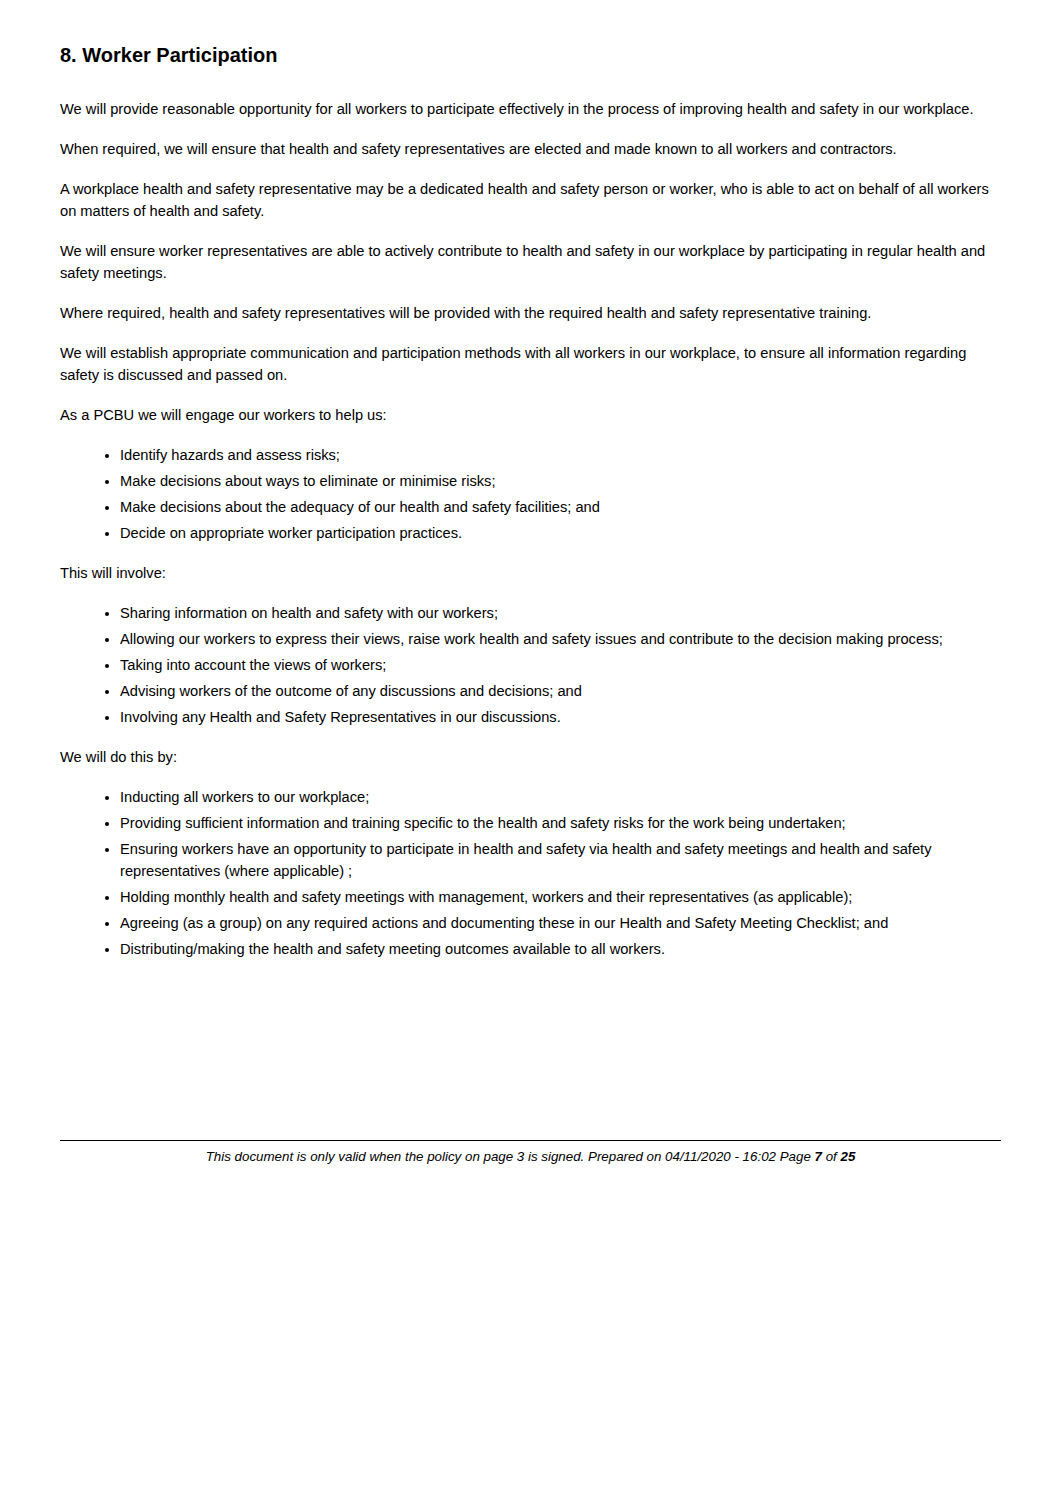8. Worker Participation
We will provide reasonable opportunity for all workers to participate effectively in the process of improving health and safety in our workplace.
When required, we will ensure that health and safety representatives are elected and made known to all workers and contractors.
A workplace health and safety representative may be a dedicated health and safety person or worker, who is able to act on behalf of all workers on matters of health and safety.
We will ensure worker representatives are able to actively contribute to health and safety in our workplace by participating in regular health and safety meetings.
Where required, health and safety representatives will be provided with the required health and safety representative training.
We will establish appropriate communication and participation methods with all workers in our workplace, to ensure all information regarding safety is discussed and passed on.
As a PCBU we will engage our workers to help us:
Identify hazards and assess risks;
Make decisions about ways to eliminate or minimise risks;
Make decisions about the adequacy of our health and safety facilities; and
Decide on appropriate worker participation practices.
This will involve:
Sharing information on health and safety with our workers;
Allowing our workers to express their views, raise work health and safety issues and contribute to the decision making process;
Taking into account the views of workers;
Advising workers of the outcome of any discussions and decisions; and
Involving any Health and Safety Representatives in our discussions.
We will do this by:
Inducting all workers to our workplace;
Providing sufficient information and training specific to the health and safety risks for the work being undertaken;
Ensuring workers have an opportunity to participate in health and safety via health and safety meetings and health and safety representatives (where applicable) ;
Holding monthly health and safety meetings with management, workers and their representatives (as applicable);
Agreeing (as a group) on any required actions and documenting these in our Health and Safety Meeting Checklist; and
Distributing/making the health and safety meeting outcomes available to all workers.
This document is only valid when the policy on page 3 is signed. Prepared on 04/11/2020 - 16:02 Page 7 of 25